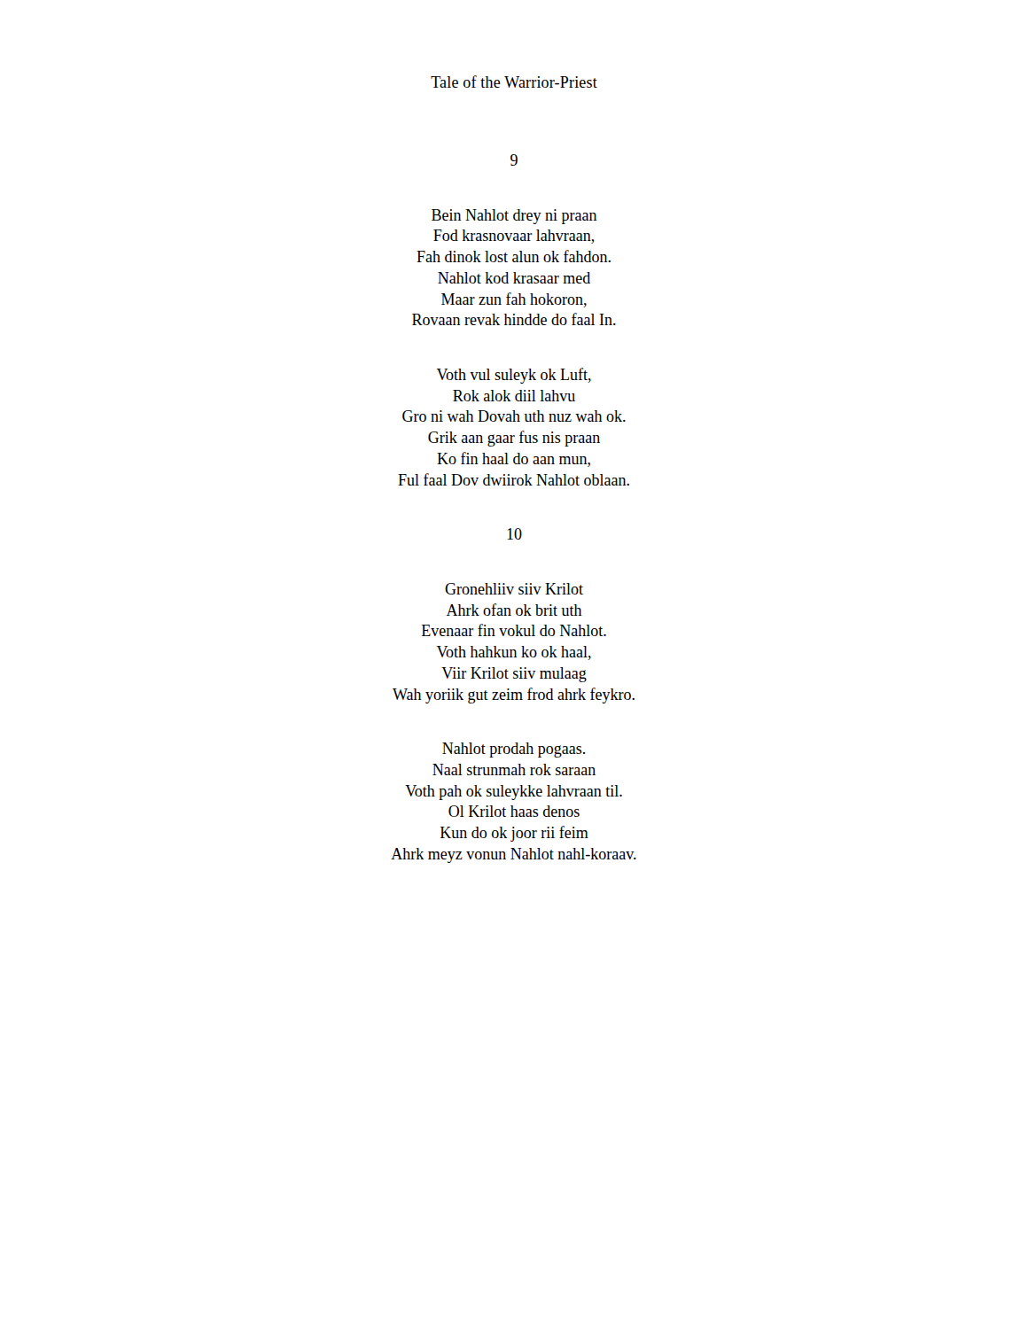Tale of the Warrior-Priest
9
Bein Nahlot drey ni praan
Fod krasnovaar lahvraan,
Fah dinok lost alun ok fahdon.
Nahlot kod krasaar med
Maar zun fah hokoron,
Rovaan revak hindde do faal In.
Voth vul suleyk ok Luft,
Rok alok diil lahvu
Gro ni wah Dovah uth nuz wah ok.
Grik aan gaar fus nis praan
Ko fin haal do aan mun,
Ful faal Dov dwiirok Nahlot oblaan.
10
Gronehliiv siiv Krilot
Ahrk ofan ok brit uth
Evenaar fin vokul do Nahlot.
Voth hahkun ko ok haal,
Viir Krilot siiv mulaag
Wah yoriik gut zeim frod ahrk feykro.
Nahlot prodah pogaas.
Naal strunmah rok saraan
Voth pah ok suleykke lahvraan til.
Ol Krilot haas denos
Kun do ok joor rii feim
Ahrk meyz vonun Nahlot nahl-koraav.